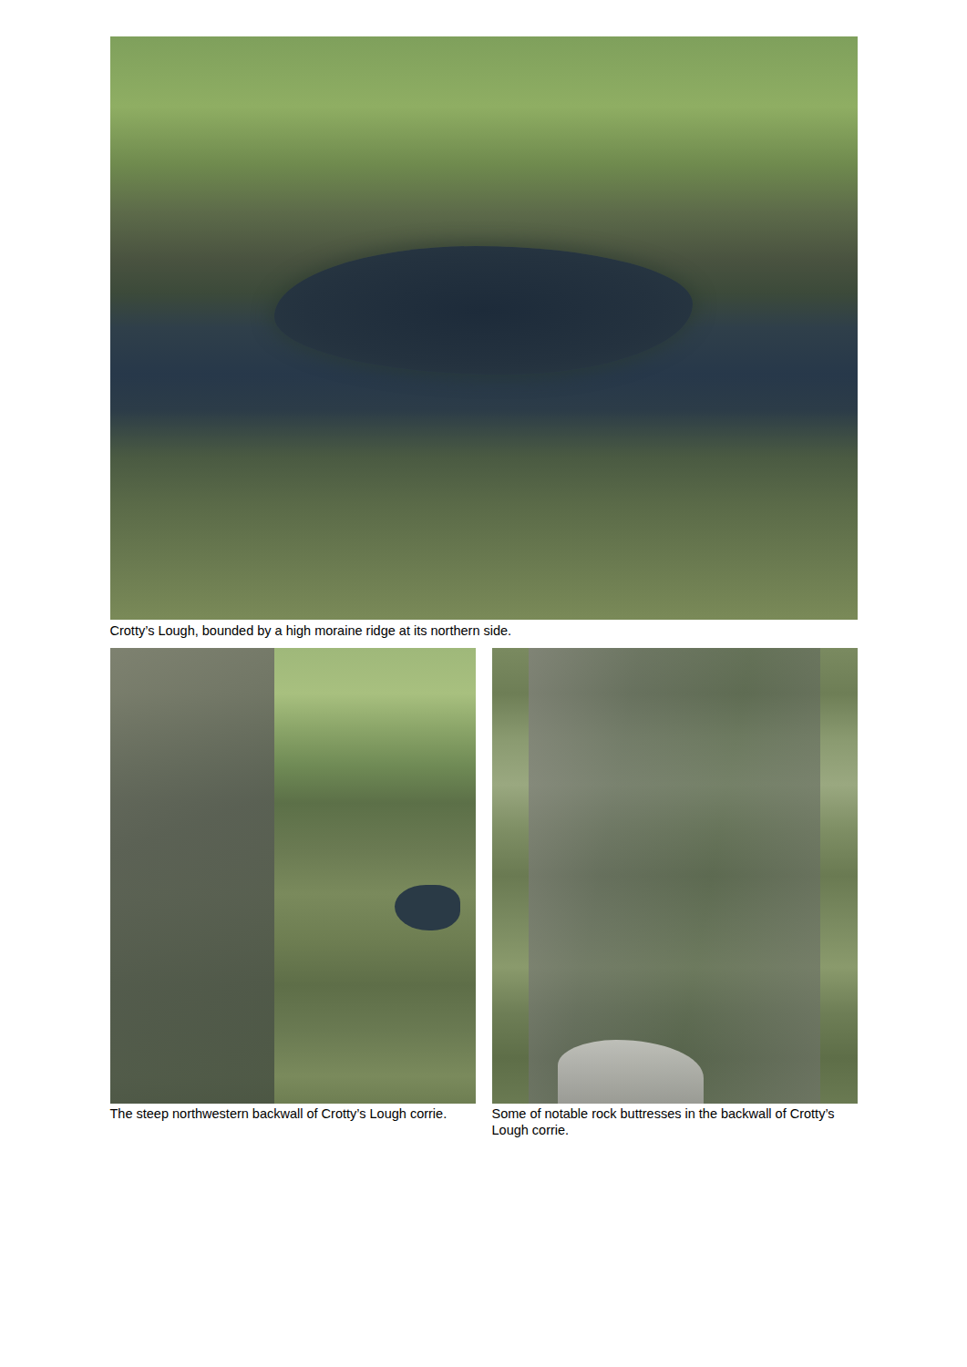Crotty’s Lough, bounded by a high moraine ridge at its northern side.
The steep northwestern backwall of Crotty’s Lough corrie.
Some of notable rock buttresses in the backwall of Crotty’s Lough corrie.